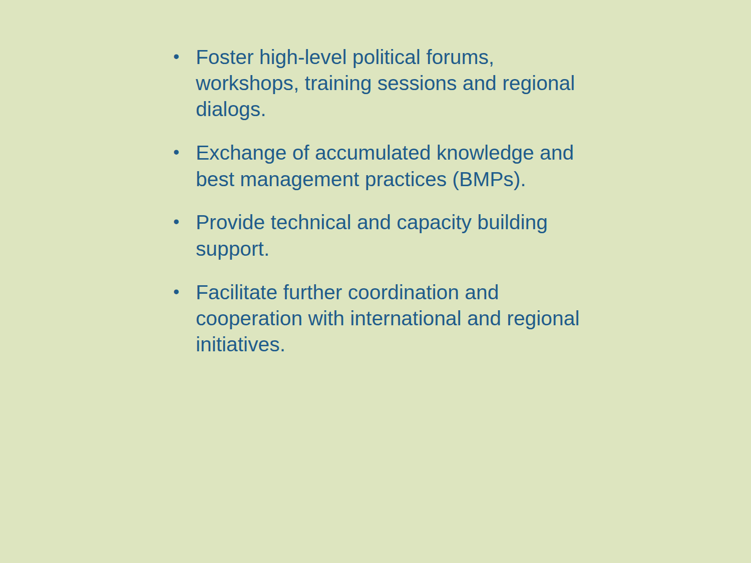Foster high-level political forums, workshops, training sessions and regional dialogs.
Exchange of accumulated knowledge and best management practices (BMPs).
Provide technical and capacity building support.
Facilitate further coordination and cooperation with international and regional initiatives.